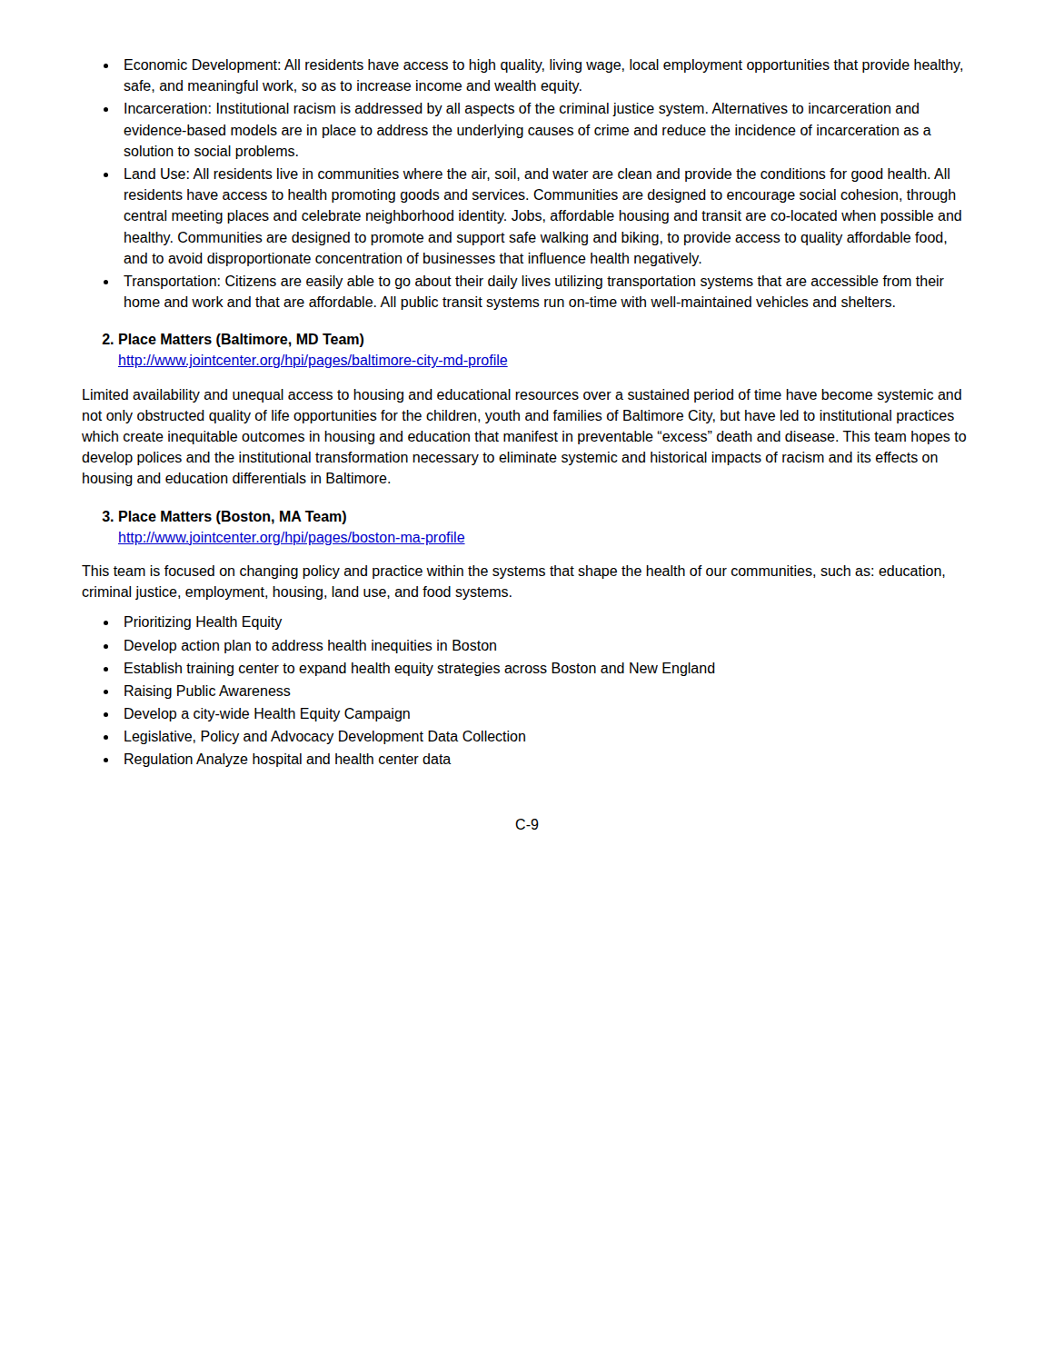Economic Development: All residents have access to high quality, living wage, local employment opportunities that provide healthy, safe, and meaningful work, so as to increase income and wealth equity.
Incarceration: Institutional racism is addressed by all aspects of the criminal justice system. Alternatives to incarceration and evidence-based models are in place to address the underlying causes of crime and reduce the incidence of incarceration as a solution to social problems.
Land Use: All residents live in communities where the air, soil, and water are clean and provide the conditions for good health. All residents have access to health promoting goods and services. Communities are designed to encourage social cohesion, through central meeting places and celebrate neighborhood identity. Jobs, affordable housing and transit are co-located when possible and healthy. Communities are designed to promote and support safe walking and biking, to provide access to quality affordable food, and to avoid disproportionate concentration of businesses that influence health negatively.
Transportation: Citizens are easily able to go about their daily lives utilizing transportation systems that are accessible from their home and work and that are affordable. All public transit systems run on-time with well-maintained vehicles and shelters.
Place Matters (Baltimore, MD Team)
http://www.jointcenter.org/hpi/pages/baltimore-city-md-profile
Limited availability and unequal access to housing and educational resources over a sustained period of time have become systemic and not only obstructed quality of life opportunities for the children, youth and families of Baltimore City, but have led to institutional practices which create inequitable outcomes in housing and education that manifest in preventable “excess” death and disease. This team hopes to develop polices and the institutional transformation necessary to eliminate systemic and historical impacts of racism and its effects on housing and education differentials in Baltimore.
Place Matters (Boston, MA Team)
http://www.jointcenter.org/hpi/pages/boston-ma-profile
This team is focused on changing policy and practice within the systems that shape the health of our communities, such as: education, criminal justice, employment, housing, land use, and food systems.
Prioritizing Health Equity
Develop action plan to address health inequities in Boston
Establish training center to expand health equity strategies across Boston and New England
Raising Public Awareness
Develop a city-wide Health Equity Campaign
Legislative, Policy and Advocacy Development Data Collection
Regulation Analyze hospital and health center data
C-9